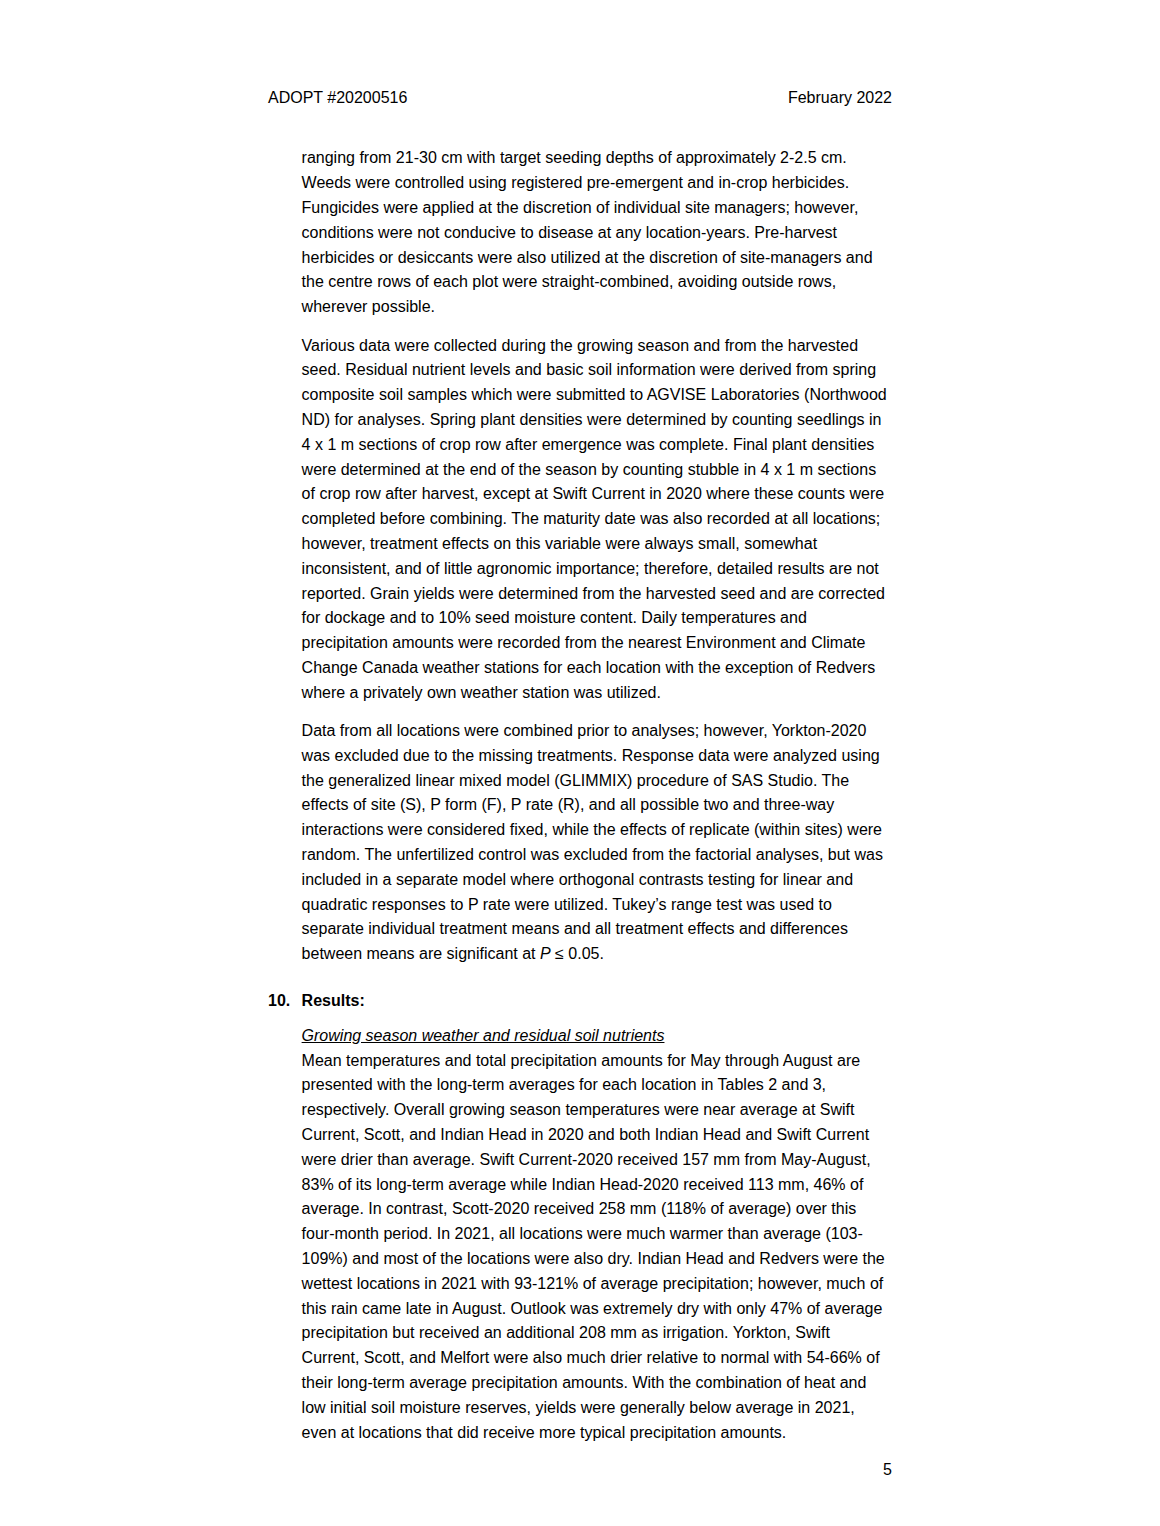ADOPT #20200516 February 2022
ranging from 21-30 cm with target seeding depths of approximately 2-2.5 cm. Weeds were controlled using registered pre-emergent and in-crop herbicides. Fungicides were applied at the discretion of individual site managers; however, conditions were not conducive to disease at any location-years. Pre-harvest herbicides or desiccants were also utilized at the discretion of site-managers and the centre rows of each plot were straight-combined, avoiding outside rows, wherever possible.
Various data were collected during the growing season and from the harvested seed. Residual nutrient levels and basic soil information were derived from spring composite soil samples which were submitted to AGVISE Laboratories (Northwood ND) for analyses. Spring plant densities were determined by counting seedlings in 4 x 1 m sections of crop row after emergence was complete. Final plant densities were determined at the end of the season by counting stubble in 4 x 1 m sections of crop row after harvest, except at Swift Current in 2020 where these counts were completed before combining. The maturity date was also recorded at all locations; however, treatment effects on this variable were always small, somewhat inconsistent, and of little agronomic importance; therefore, detailed results are not reported. Grain yields were determined from the harvested seed and are corrected for dockage and to 10% seed moisture content. Daily temperatures and precipitation amounts were recorded from the nearest Environment and Climate Change Canada weather stations for each location with the exception of Redvers where a privately own weather station was utilized.
Data from all locations were combined prior to analyses; however, Yorkton-2020 was excluded due to the missing treatments. Response data were analyzed using the generalized linear mixed model (GLIMMIX) procedure of SAS Studio. The effects of site (S), P form (F), P rate (R), and all possible two and three-way interactions were considered fixed, while the effects of replicate (within sites) were random. The unfertilized control was excluded from the factorial analyses, but was included in a separate model where orthogonal contrasts testing for linear and quadratic responses to P rate were utilized. Tukey’s range test was used to separate individual treatment means and all treatment effects and differences between means are significant at P ≤ 0.05.
10. Results:
Growing season weather and residual soil nutrients
Mean temperatures and total precipitation amounts for May through August are presented with the long-term averages for each location in Tables 2 and 3, respectively. Overall growing season temperatures were near average at Swift Current, Scott, and Indian Head in 2020 and both Indian Head and Swift Current were drier than average. Swift Current-2020 received 157 mm from May-August, 83% of its long-term average while Indian Head-2020 received 113 mm, 46% of average. In contrast, Scott-2020 received 258 mm (118% of average) over this four-month period. In 2021, all locations were much warmer than average (103-109%) and most of the locations were also dry. Indian Head and Redvers were the wettest locations in 2021 with 93-121% of average precipitation; however, much of this rain came late in August. Outlook was extremely dry with only 47% of average precipitation but received an additional 208 mm as irrigation. Yorkton, Swift Current, Scott, and Melfort were also much drier relative to normal with 54-66% of their long-term average precipitation amounts. With the combination of heat and low initial soil moisture reserves, yields were generally below average in 2021, even at locations that did receive more typical precipitation amounts.
5